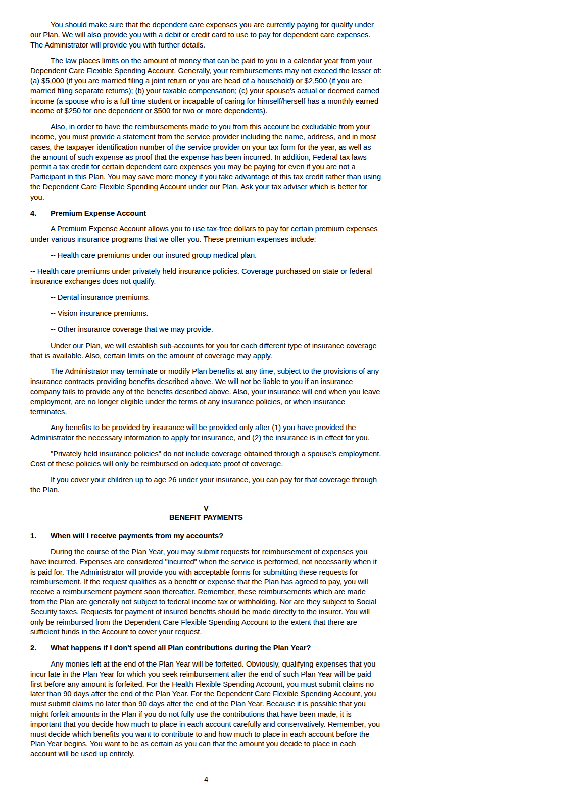You should make sure that the dependent care expenses you are currently paying for qualify under our Plan. We will also provide you with a debit or credit card to use to pay for dependent care expenses. The Administrator will provide you with further details.
The law places limits on the amount of money that can be paid to you in a calendar year from your Dependent Care Flexible Spending Account. Generally, your reimbursements may not exceed the lesser of: (a) $5,000 (if you are married filing a joint return or you are head of a household) or $2,500 (if you are married filing separate returns); (b) your taxable compensation; (c) your spouse's actual or deemed earned income (a spouse who is a full time student or incapable of caring for himself/herself has a monthly earned income of $250 for one dependent or $500 for two or more dependents).
Also, in order to have the reimbursements made to you from this account be excludable from your income, you must provide a statement from the service provider including the name, address, and in most cases, the taxpayer identification number of the service provider on your tax form for the year, as well as the amount of such expense as proof that the expense has been incurred. In addition, Federal tax laws permit a tax credit for certain dependent care expenses you may be paying for even if you are not a Participant in this Plan. You may save more money if you take advantage of this tax credit rather than using the Dependent Care Flexible Spending Account under our Plan. Ask your tax adviser which is better for you.
4. Premium Expense Account
A Premium Expense Account allows you to use tax-free dollars to pay for certain premium expenses under various insurance programs that we offer you. These premium expenses include:
-- Health care premiums under our insured group medical plan.
-- Health care premiums under privately held insurance policies. Coverage purchased on state or federal insurance exchanges does not qualify.
-- Dental insurance premiums.
-- Vision insurance premiums.
-- Other insurance coverage that we may provide.
Under our Plan, we will establish sub-accounts for you for each different type of insurance coverage that is available. Also, certain limits on the amount of coverage may apply.
The Administrator may terminate or modify Plan benefits at any time, subject to the provisions of any insurance contracts providing benefits described above. We will not be liable to you if an insurance company fails to provide any of the benefits described above. Also, your insurance will end when you leave employment, are no longer eligible under the terms of any insurance policies, or when insurance terminates.
Any benefits to be provided by insurance will be provided only after (1) you have provided the Administrator the necessary information to apply for insurance, and (2) the insurance is in effect for you.
"Privately held insurance policies" do not include coverage obtained through a spouse's employment. Cost of these policies will only be reimbursed on adequate proof of coverage.
If you cover your children up to age 26 under your insurance, you can pay for that coverage through the Plan.
V
BENEFIT PAYMENTS
1. When will I receive payments from my accounts?
During the course of the Plan Year, you may submit requests for reimbursement of expenses you have incurred. Expenses are considered "incurred" when the service is performed, not necessarily when it is paid for. The Administrator will provide you with acceptable forms for submitting these requests for reimbursement. If the request qualifies as a benefit or expense that the Plan has agreed to pay, you will receive a reimbursement payment soon thereafter. Remember, these reimbursements which are made from the Plan are generally not subject to federal income tax or withholding. Nor are they subject to Social Security taxes. Requests for payment of insured benefits should be made directly to the insurer. You will only be reimbursed from the Dependent Care Flexible Spending Account to the extent that there are sufficient funds in the Account to cover your request.
2. What happens if I don't spend all Plan contributions during the Plan Year?
Any monies left at the end of the Plan Year will be forfeited. Obviously, qualifying expenses that you incur late in the Plan Year for which you seek reimbursement after the end of such Plan Year will be paid first before any amount is forfeited. For the Health Flexible Spending Account, you must submit claims no later than 90 days after the end of the Plan Year. For the Dependent Care Flexible Spending Account, you must submit claims no later than 90 days after the end of the Plan Year. Because it is possible that you might forfeit amounts in the Plan if you do not fully use the contributions that have been made, it is important that you decide how much to place in each account carefully and conservatively. Remember, you must decide which benefits you want to contribute to and how much to place in each account before the Plan Year begins. You want to be as certain as you can that the amount you decide to place in each account will be used up entirely.
4